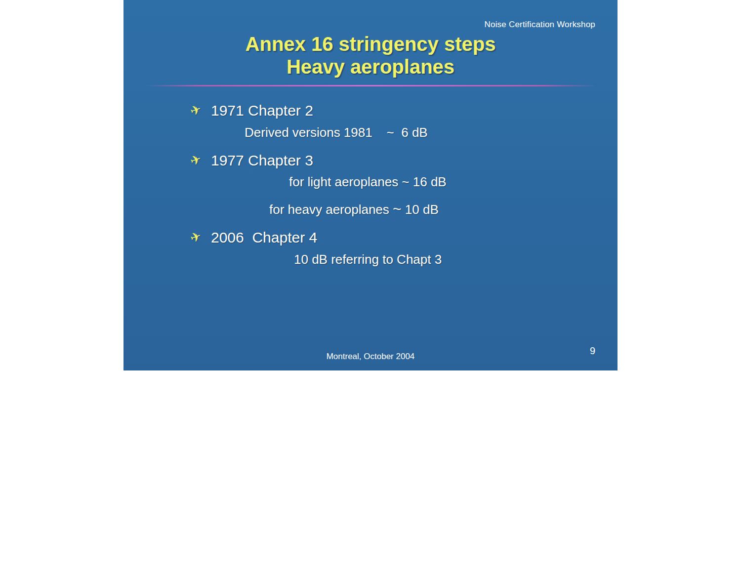Noise Certification Workshop
Annex 16 stringency steps
Heavy aeroplanes
1971 Chapter 2
Derived versions 1981 ~ 6 dB
1977 Chapter 3
for light aeroplanes ~ 16 dB
for heavy aeroplanes ~ 10 dB
2006 Chapter 4
10 dB referring to Chapt 3
Montreal, October 2004
9